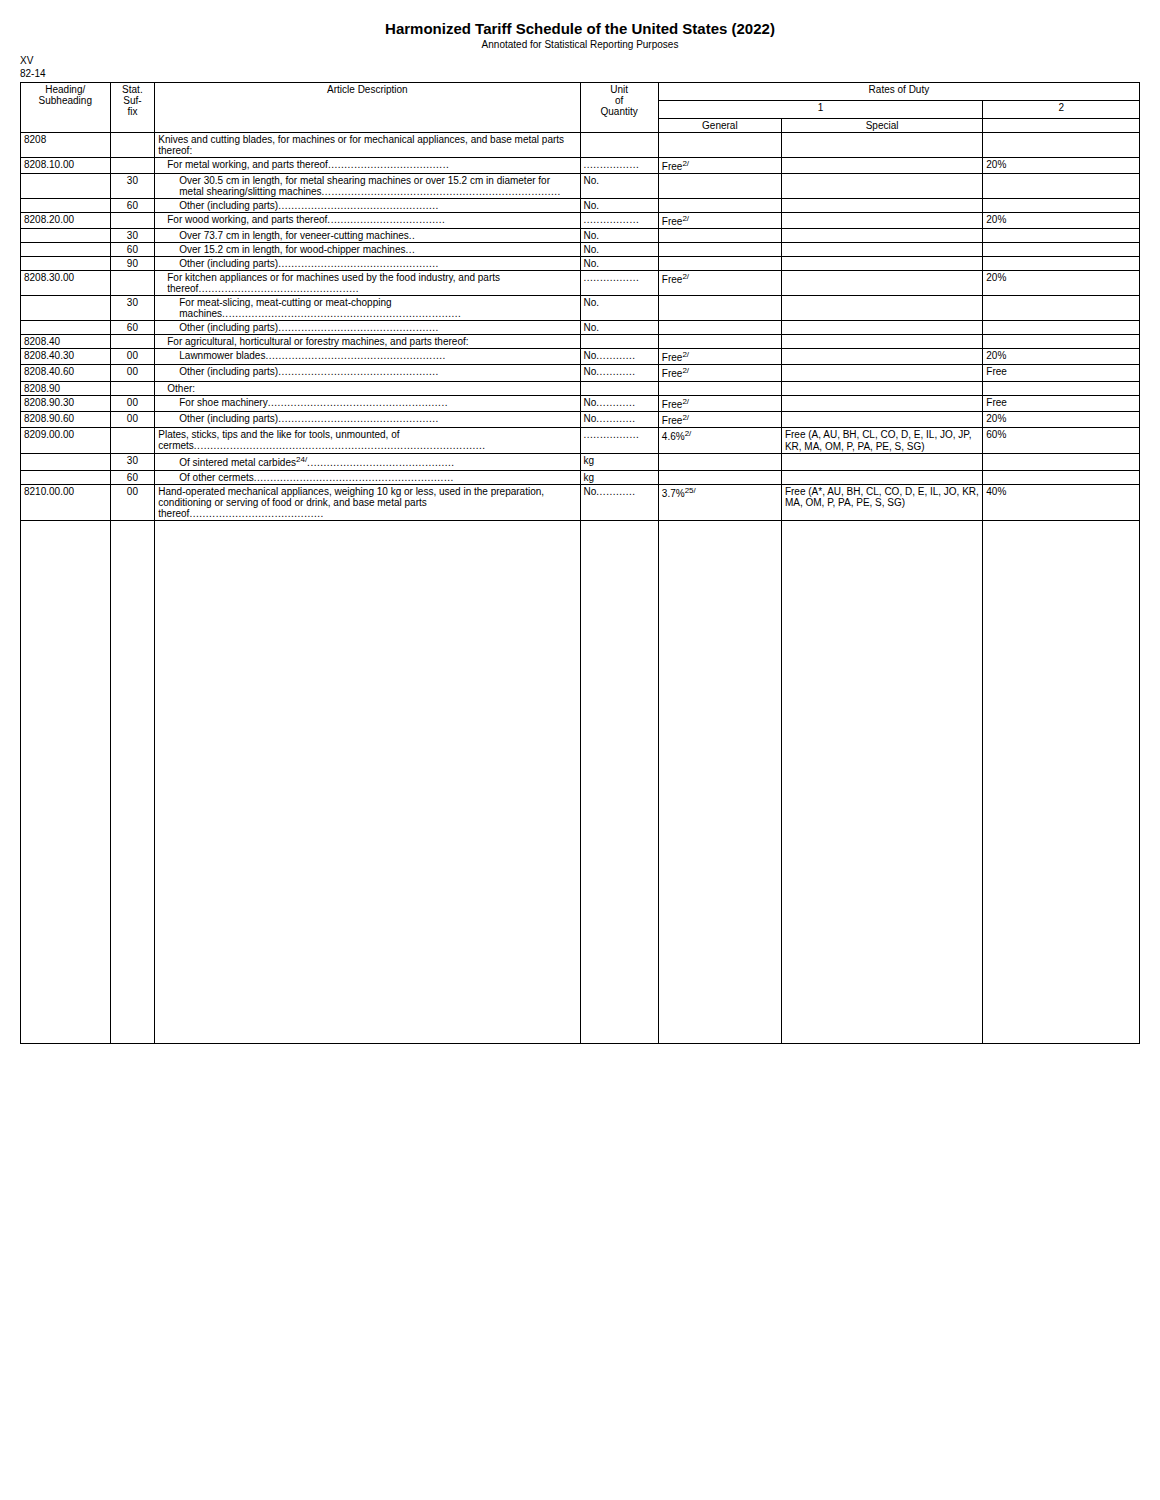Harmonized Tariff Schedule of the United States (2022)
Annotated for Statistical Reporting Purposes
XV
82-14
| Heading/ Subheading | Stat. Suf- fix | Article Description | Unit of Quantity | Rates of Duty |
| --- | --- | --- | --- | --- |
| 1 | 2 |
| | | | | General | Special | |
| 8208 | | Knives and cutting blades, for machines or for mechanical appliances, and base metal parts thereof: | | | | |
| 8208.10.00 | | For metal working, and parts thereof ..................................... | ................. | Free 2/ | | 20% |
| | 30 | Over 30.5 cm in length, for metal shearing machines or over 15.2 cm in diameter for metal shearing/slitting machines ......................................................................... | No. | | | |
| | 60 | Other (including parts) ................................................. | No. | | | |
| 8208.20.00 | | For wood working, and parts thereof .................................... | ................. | Free 2/ | | 20% |
| | 30 | Over 73.7 cm in length, for veneer-cutting machines .. | No. | | | |
| | 60 | Over 15.2 cm in length, for wood-chipper machines ... | No. | | | |
| | 90 | Other (including parts) ................................................. | No. | | | |
| 8208.30.00 | | For kitchen appliances or for machines used by the food industry, and parts thereof ................................................. | ................. | Free 2/ | | 20% |
| | 30 | For meat-slicing, meat-cutting or meat-chopping machines ......................................................................... | No. | | | |
| | 60 | Other (including parts) ................................................. | No. | | | |
| 8208.40 | | For agricultural, horticultural or forestry machines, and parts thereof: | | | | |
| 8208.40.30 | 00 | Lawnmower blades ....................................................... | No ............ | Free 2/ | | 20% |
| 8208.40.60 | 00 | Other (including parts) ................................................. | No ............ | Free 2/ | | Free |
| 8208.90 | | Other: | | | | |
| 8208.90.30 | 00 | For shoe machinery ....................................................... | No ............ | Free 2/ | | Free |
| 8208.90.60 | 00 | Other (including parts) ................................................. | No ............ | Free 2/ | | 20% |
| 8209.00.00 | | Plates, sticks, tips and the like for tools, unmounted, of cermets ......................................................................................... | ................. | 4.6% 2/ | Free (A, AU, BH, CL, CO, D, E, IL, JO, JP, KR, MA, OM, P, PA, PE, S, SG) | 60% |
| | 30 | Of sintered metal carbides 24/ ............................................. | kg | | | |
| | 60 | Of other cermets ............................................................. | kg | | | |
| 8210.00.00 | 00 | Hand-operated mechanical appliances, weighing 10 kg or less, used in the preparation, conditioning or serving of food or drink, and base metal parts thereof ......................................... | No ............ | 3.7% 25/ | Free (A*, AU, BH, CL, CO, D, E, IL, JO, KR, MA, OM, P, PA, PE, S, SG) | 40% |